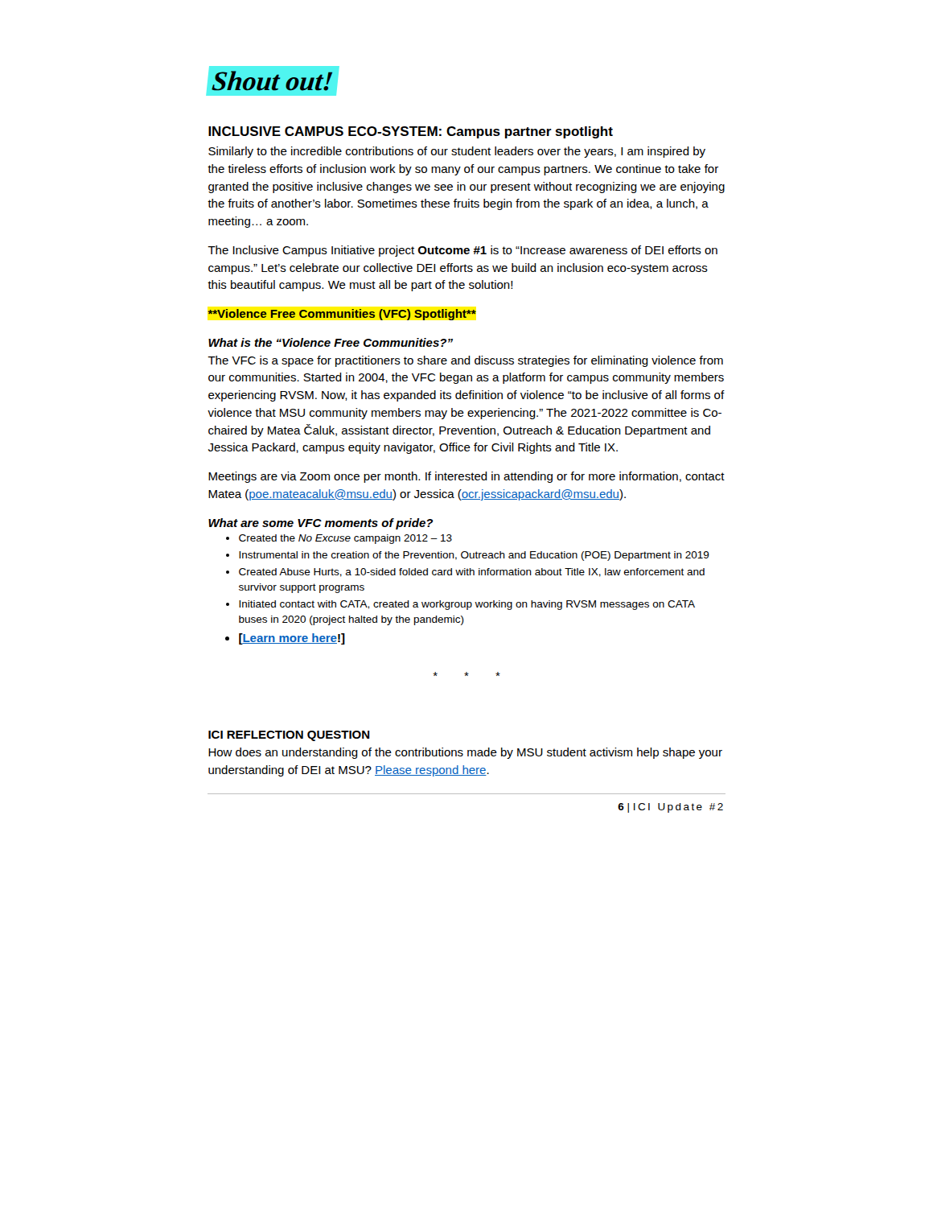Shout out!
INCLUSIVE CAMPUS ECO-SYSTEM: Campus partner spotlight
Similarly to the incredible contributions of our student leaders over the years, I am inspired by the tireless efforts of inclusion work by so many of our campus partners. We continue to take for granted the positive inclusive changes we see in our present without recognizing we are enjoying the fruits of another’s labor. Sometimes these fruits begin from the spark of an idea, a lunch, a meeting… a zoom.
The Inclusive Campus Initiative project Outcome #1 is to “Increase awareness of DEI efforts on campus.” Let’s celebrate our collective DEI efforts as we build an inclusion eco-system across this beautiful campus. We must all be part of the solution!
**Violence Free Communities (VFC) Spotlight**
What is the “Violence Free Communities?”
The VFC is a space for practitioners to share and discuss strategies for eliminating violence from our communities. Started in 2004, the VFC began as a platform for campus community members experiencing RVSM. Now, it has expanded its definition of violence “to be inclusive of all forms of violence that MSU community members may be experiencing.” The 2021-2022 committee is Co-chaired by Matea Čaluk, assistant director, Prevention, Outreach & Education Department and Jessica Packard, campus equity navigator, Office for Civil Rights and Title IX.
Meetings are via Zoom once per month. If interested in attending or for more information, contact Matea (poe.mateacaluk@msu.edu) or Jessica (ocr.jessicapackard@msu.edu).
What are some VFC moments of pride?
Created the No Excuse campaign 2012 – 13
Instrumental in the creation of the Prevention, Outreach and Education (POE) Department in 2019
Created Abuse Hurts, a 10-sided folded card with information about Title IX, law enforcement and survivor support programs
Initiated contact with CATA, created a workgroup working on having RVSM messages on CATA buses in 2020 (project halted by the pandemic)
[Learn more here!]
***
ICI REFLECTION QUESTION
How does an understanding of the contributions made by MSU student activism help shape your understanding of DEI at MSU? Please respond here.
6 | ICI Update #2